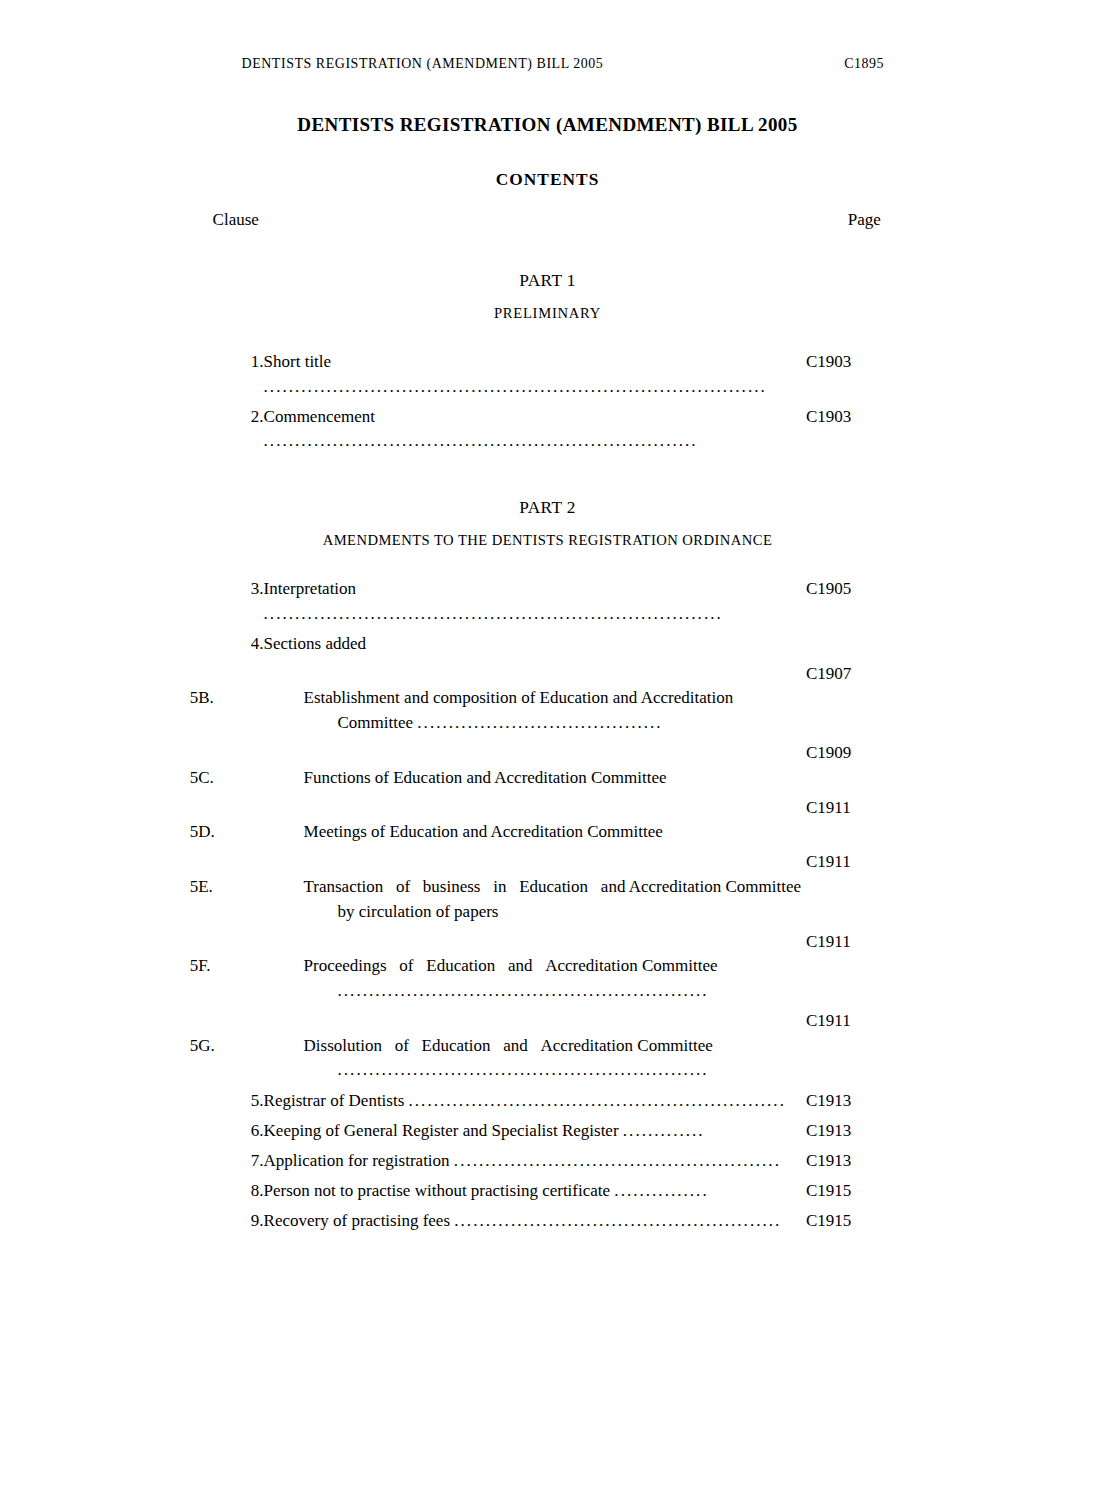Dentists Registration (Amendment) Bill 2005 C1895
DENTISTS REGISTRATION (AMENDMENT) BILL 2005
CONTENTS
Clause Page
PART 1
Preliminary
| 1. | Short title ................................................................................ | C1903 |
| 2. | Commencement ..................................................................... | C1903 |
PART 2
Amendments to the Dentists Registration Ordinance
| 3. | Interpretation ......................................................................... | C1905 |
| 4. | Sections added | |
| | 5B. Establishment and composition of Education and Accreditation Committee ....................................... | C1907 |
| | 5C. Functions of Education and Accreditation Committee | C1909 |
| | 5D. Meetings of Education and Accreditation Committee | C1911 |
| | 5E. Transaction of business in Education and Accreditation Committee by circulation of papers | C1911 |
| | 5F. Proceedings of Education and Accreditation Committee ........................................................... | C1911 |
| | 5G. Dissolution of Education and Accreditation Committee ........................................................... | C1911 |
| 5. | Registrar of Dentists ............................................................ | C1913 |
| 6. | Keeping of General Register and Specialist Register ............. | C1913 |
| 7. | Application for registration .................................................... | C1913 |
| 8. | Person not to practise without practising certificate ............... | C1915 |
| 9. | Recovery of practising fees .................................................... | C1915 |